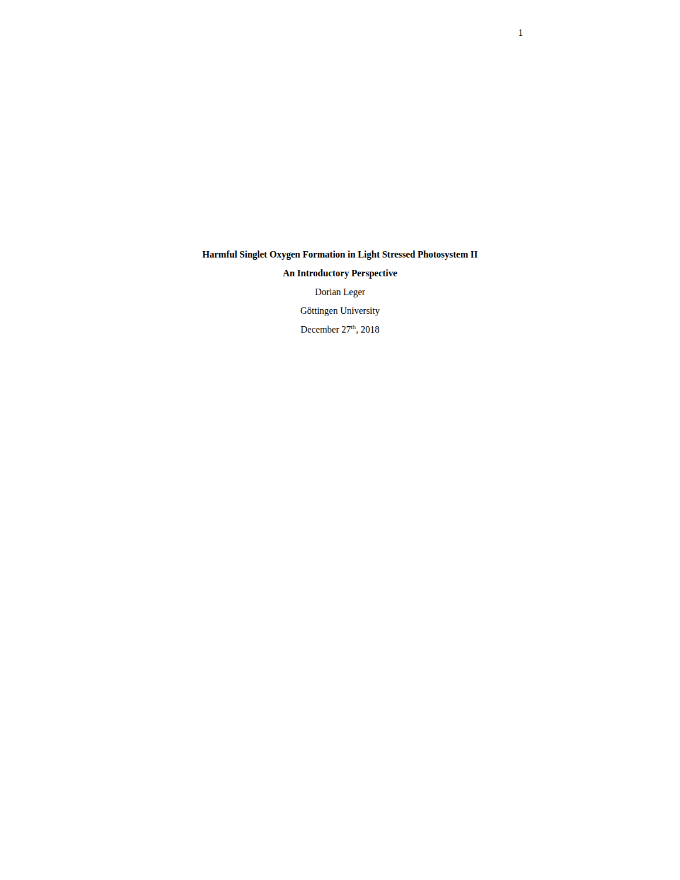1
Harmful Singlet Oxygen Formation in Light Stressed Photosystem II
An Introductory Perspective
Dorian Leger
Göttingen University
December 27th, 2018